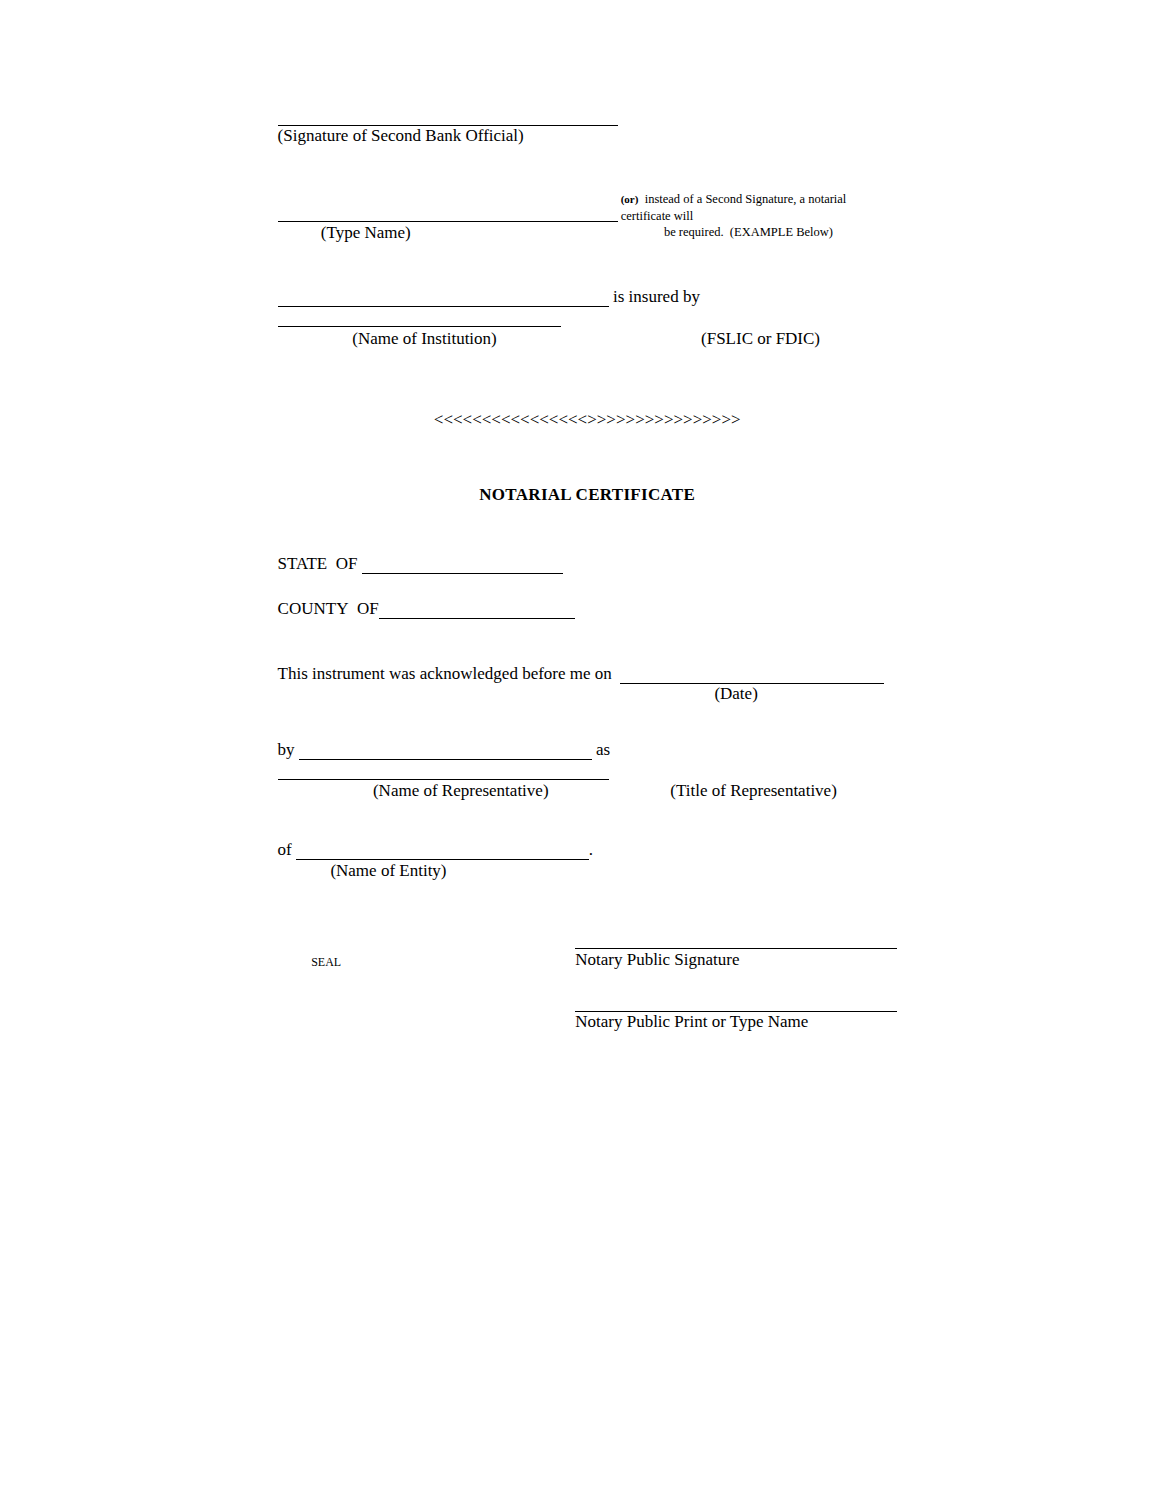(Signature of Second Bank Official)
(Type Name)
(or) instead of a Second Signature, a notarial certificate will be required. (EXAMPLE Below)
is insured by
(Name of Institution) (FSLIC or FDIC)
<<<<<<<<<<<<<<<<>>>>>>>>>>>>>>>>
NOTARIAL CERTIFICATE
STATE OF
COUNTY OF
This instrument was acknowledged before me on (Date)
by as
(Name of Representative) (Title of Representative)
of . (Name of Entity)
SEAL
Notary Public Signature Notary Public Print or Type Name